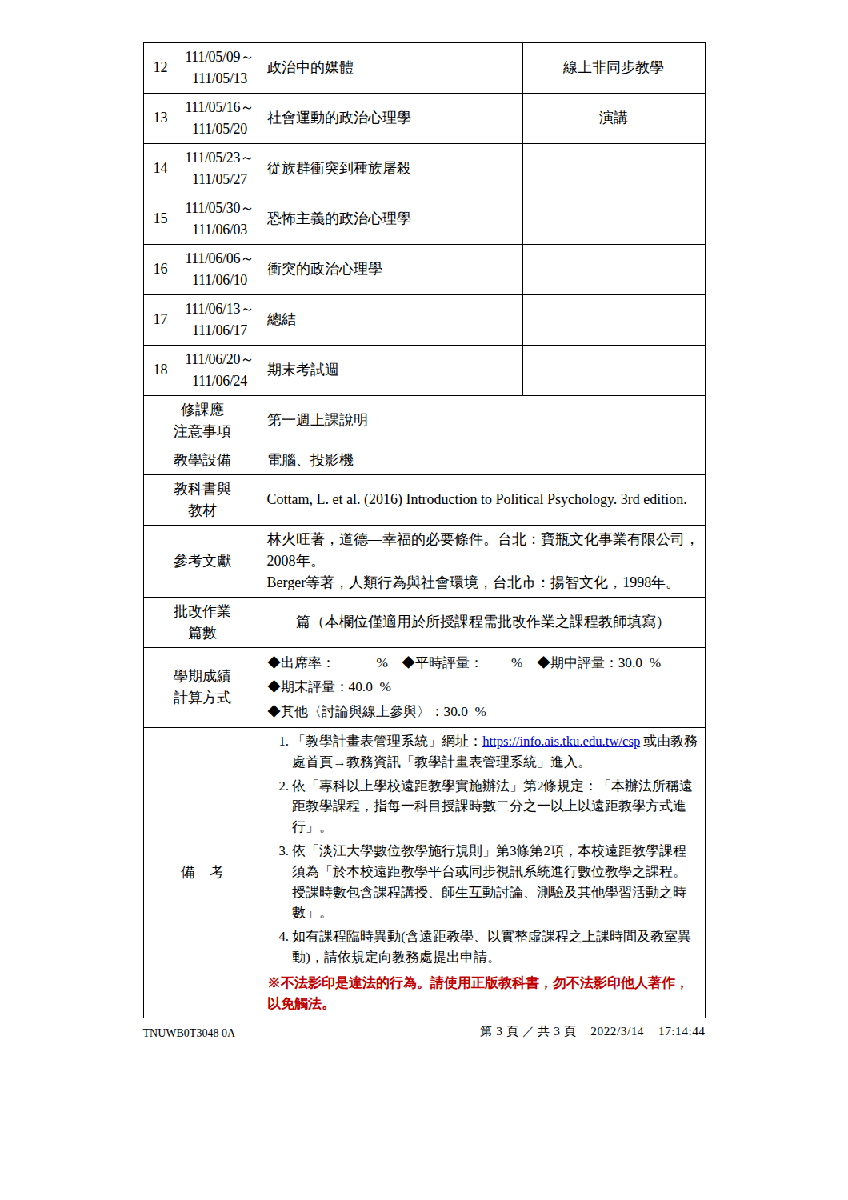| 12 | 111/05/09～ 111/05/13 | 政治中的媒體 | 線上非同步教學 |
| 13 | 111/05/16～ 111/05/20 | 社會運動的政治心理學 | 演講 |
| 14 | 111/05/23～ 111/05/27 | 從族群衝突到種族屠殺 | |
| 15 | 111/05/30～ 111/06/03 | 恐怖主義的政治心理學 | |
| 16 | 111/06/06～ 111/06/10 | 衝突的政治心理學 | |
| 17 | 111/06/13～ 111/06/17 | 總結 | |
| 18 | 111/06/20～ 111/06/24 | 期末考試週 | |
| 修課應 注意事項 | 第一週上課說明 |
| 教學設備 | 電腦、投影機 |
| 教科書與 教材 | Cottam, L. et al. (2016) Introduction to Political Psychology. 3rd edition. |
| 參考文獻 | 林火旺著，道德—幸福的必要條件。台北：寶瓶文化事業有限公司，2008年。 Berger等著，人類行為與社會環境，台北市：揚智文化，1998年。 |
| 批改作業 篇數 | 篇（本欄位僅適用於所授課程需批改作業之課程教師填寫） |
| 學期成績 計算方式 | ◆出席率： % ◆平時評量： % ◆期中評量：30.0 % ◆期末評量：40.0 % ◆其他〈討論與線上參與〉：30.0 % |
| 備 考 | 「教學計畫表管理系統」網址： https://info.ais.tku.edu.tw/csp 或由教務處首頁→教務資訊「教學計畫表管理系統」進入。 依「專科以上學校遠距教學實施辦法」第2條規定：「本辦法所稱遠距教學課程，指每一科目授課時數二分之一以上以遠距教學方式進行」。 依「淡江大學數位教學施行規則」第3條第2項，本校遠距教學課程須為「於本校遠距教學平台或同步視訊系統進行數位教學之課程。授課時數包含課程講授、師生互動討論、測驗及其他學習活動之時數」。 如有課程臨時異動(含遠距教學、以實整虛課程之上課時間及教室異動)，請依規定向教務處提出申請。 ※不法影印是違法的行為。請使用正版教科書，勿不法影印他人著作，以免觸法。 |
TNUWB0T3048 0A
第 3 頁 ／ 共 3 頁2022/3/1417:14:44